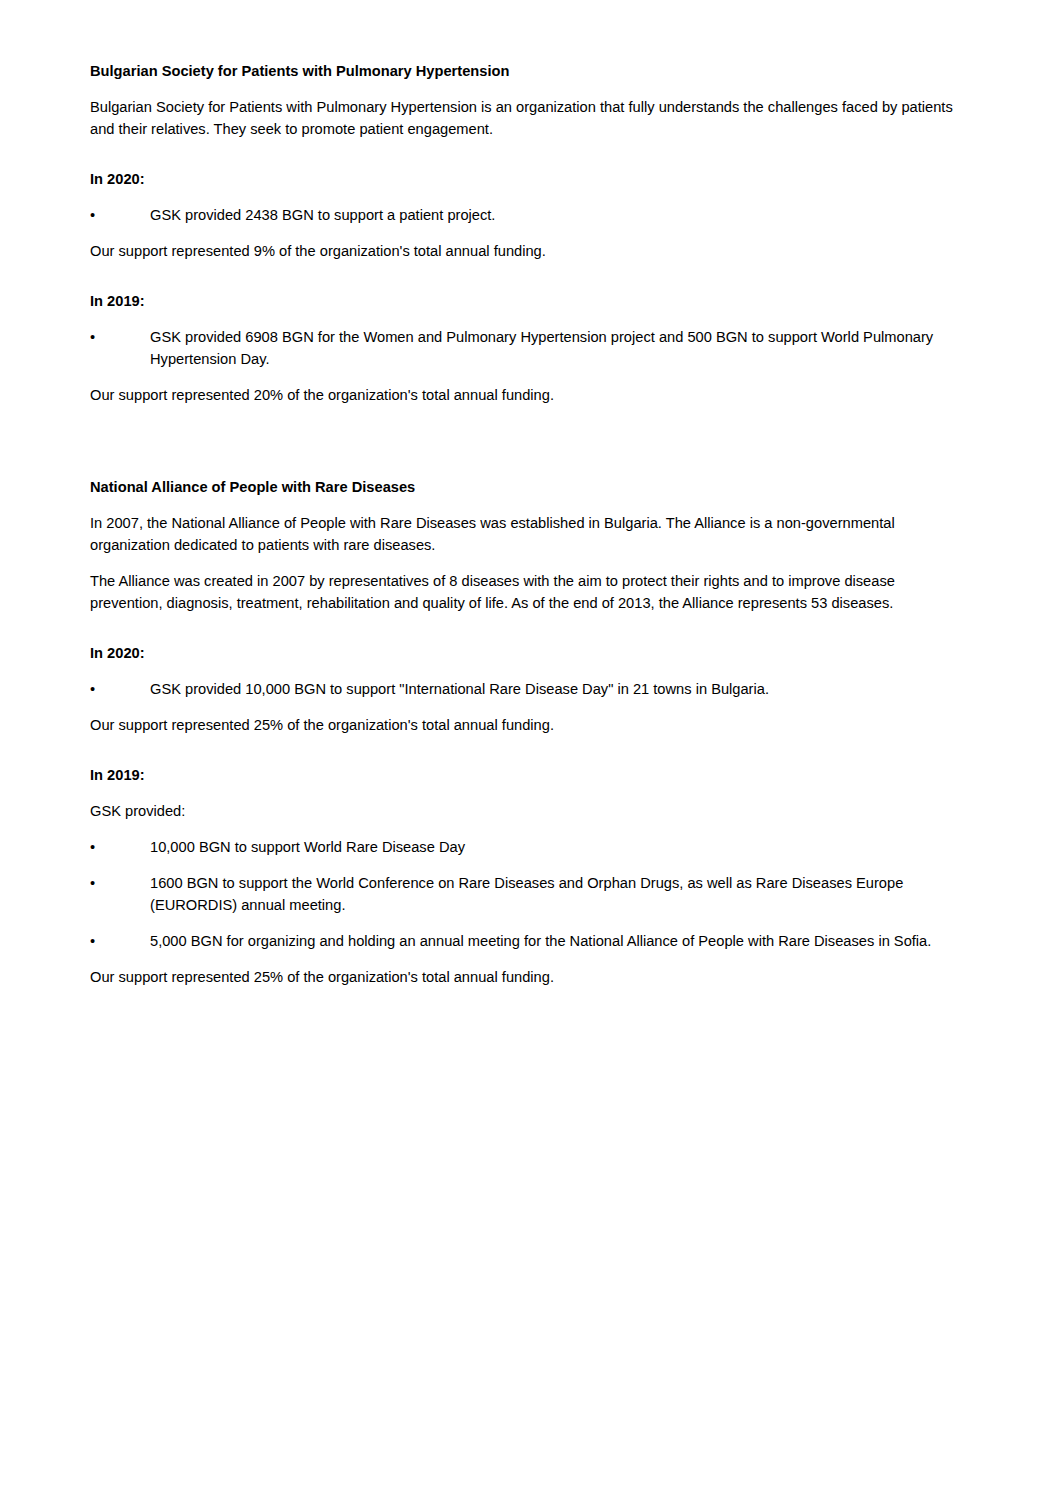Bulgarian Society for Patients with Pulmonary Hypertension
Bulgarian Society for Patients with Pulmonary Hypertension is an organization that fully understands the challenges faced by patients and their relatives. They seek to promote patient engagement.
In 2020:
•GSK provided 2438 BGN to support a patient project.
Our support represented 9% of the organization's total annual funding.
In 2019:
•GSK provided 6908 BGN for the Women and Pulmonary Hypertension project and 500 BGN to support World Pulmonary Hypertension Day.
Our support represented 20% of the organization's total annual funding.
National Alliance of People with Rare Diseases
In 2007, the National Alliance of People with Rare Diseases was established in Bulgaria. The Alliance is a non-governmental organization dedicated to patients with rare diseases.
The Alliance was created in 2007 by representatives of 8 diseases with the aim to protect their rights and to improve disease prevention, diagnosis, treatment, rehabilitation and quality of life. As of the end of 2013, the Alliance represents 53 diseases.
In 2020:
•GSK provided 10,000 BGN to support "International Rare Disease Day" in 21 towns in Bulgaria.
Our support represented 25% of the organization's total annual funding.
In 2019:
GSK provided:
•10,000 BGN to support World Rare Disease Day
•1600 BGN to support the World Conference on Rare Diseases and Orphan Drugs, as well as Rare Diseases Europe (EURORDIS) annual meeting.
•5,000 BGN for organizing and holding an annual meeting for the National Alliance of People with Rare Diseases in Sofia.
Our support represented 25% of the organization's total annual funding.